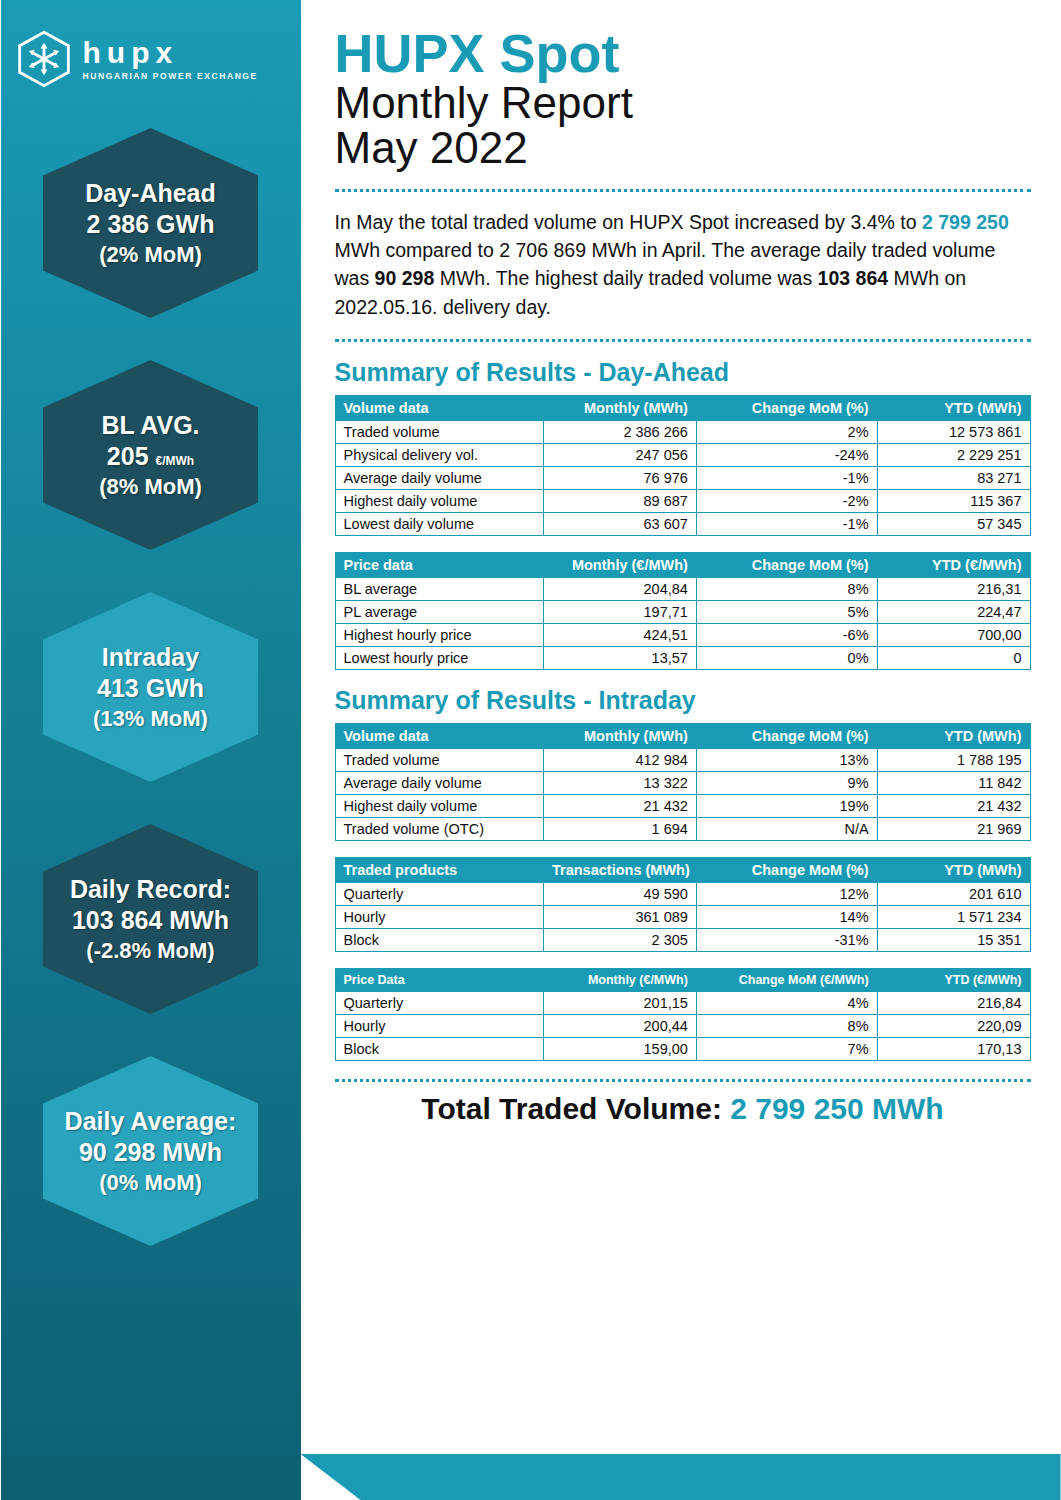hupx HUNGARIAN POWER EXCHANGE
Day-Ahead 2 386 GWh (2% MoM)
BL AVG. 205 €/MWh (8% MoM)
Intraday 413 GWh (13% MoM)
Daily Record: 103 864 MWh (-2.8% MoM)
Daily Average: 90 298 MWh (0% MoM)
HUPX Spot Monthly Report May 2022
In May the total traded volume on HUPX Spot increased by 3.4% to 2 799 250 MWh compared to 2 706 869 MWh in April. The average daily traded volume was 90 298 MWh. The highest daily traded volume was 103 864 MWh on 2022.05.16. delivery day.
Summary of Results - Day-Ahead
| Volume data | Monthly (MWh) | Change MoM (%) | YTD (MWh) |
| --- | --- | --- | --- |
| Traded volume | 2 386 266 | 2% | 12 573 861 |
| Physical delivery vol. | 247 056 | -24% | 2 229 251 |
| Average daily volume | 76 976 | -1% | 83 271 |
| Highest daily volume | 89 687 | -2% | 115 367 |
| Lowest daily volume | 63 607 | -1% | 57 345 |
| Price data | Monthly (€/MWh) | Change MoM (%) | YTD (€/MWh) |
| --- | --- | --- | --- |
| BL average | 204,84 | 8% | 216,31 |
| PL average | 197,71 | 5% | 224,47 |
| Highest hourly price | 424,51 | -6% | 700,00 |
| Lowest hourly price | 13,57 | 0% | 0 |
Summary of Results - Intraday
| Volume data | Monthly (MWh) | Change MoM (%) | YTD (MWh) |
| --- | --- | --- | --- |
| Traded volume | 412 984 | 13% | 1 788 195 |
| Average daily volume | 13 322 | 9% | 11 842 |
| Highest daily volume | 21 432 | 19% | 21 432 |
| Traded volume (OTC) | 1 694 | N/A | 21 969 |
| Traded products | Transactions (MWh) | Change MoM (%) | YTD (MWh) |
| --- | --- | --- | --- |
| Quarterly | 49 590 | 12% | 201 610 |
| Hourly | 361 089 | 14% | 1 571 234 |
| Block | 2 305 | -31% | 15 351 |
| Price Data | Monthly (€/MWh) | Change MoM (€/MWh) | YTD (€/MWh) |
| --- | --- | --- | --- |
| Quarterly | 201,15 | 4% | 216,84 |
| Hourly | 200,44 | 8% | 220,09 |
| Block | 159,00 | 7% | 170,13 |
Total Traded Volume: 2 799 250 MWh